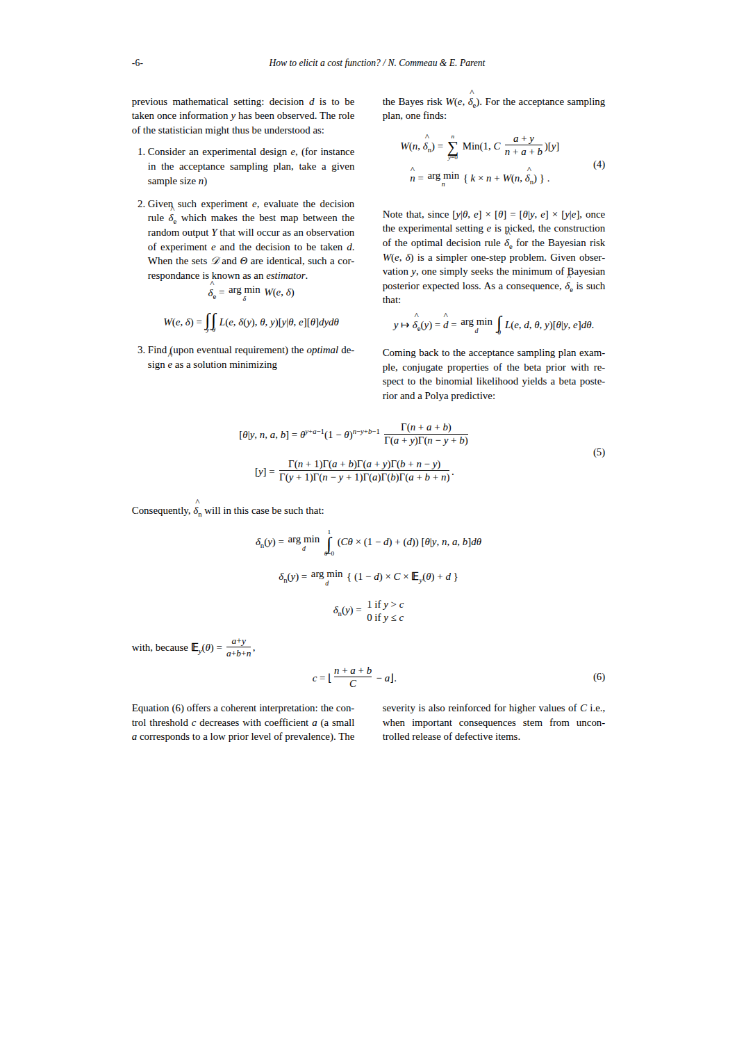-6-
How to elicit a cost function? / N. Commeau & E. Parent
previous mathematical setting: decision d is to be taken once information y has been observed. The role of the statistician might thus be understood as:
Consider an experimental design e, (for instance in the acceptance sampling plan, take a given sample size n)
Given such experiment e, evaluate the decision rule ^δe which makes the best map between the random output Y that will occur as an observation of experiment e and the decision to be taken d. When the sets 𝒟 and Θ are identical, such a correspondance is known as an estimator.
^δe = arg min δ W(e, δ)
W(e, δ) = ∫y∫θ L(e, δ(y), θ, y)[y|θ, e][θ]dyd θ
Find (upon eventual requirement) the optimal design ^e as a solution minimizing
the Bayes risk W(e, ^δe). For the acceptance sampling plan, one finds:
W(n, ^δn) = n∑y=0 Min(1, C a + y n + a + b)[y]
^n = arg min n { k × n + W(n, ^δn) } .
(4)
Note that, since [y|θ, e] × [θ] = [θ|y, e] × [y|e], once the experimental setting e is picked, the construction of the optimal decision rule ^δe for the Bayesian risk W(e, δ) is a simpler one-step problem. Given observation y, one simply seeks the minimum of Bayesian posterior expected loss. As a consequence, ^δe is such that:
y ↦ ^δe(y) = ^d = arg min d ∫θ L(e, d, θ, y)[θ|y, e]dθ.
Coming back to the acceptance sampling plan example, conjugate properties of the beta prior with respect to the binomial likelihood yields a beta posterior and a Polya predictive:
[θ|y, n, a, b] = θy+a−1(1 − θ)n−y+b−1 Γ(n + a + b) Γ(a + y)Γ(n − y + b)
[y] = Γ(n + 1)Γ(a + b)Γ(a + y)Γ(b + n − y) Γ(y + 1)Γ(n − y + 1)Γ(a)Γ(b)Γ(a + b + n).
(5)
Consequently, ^δn will in this case be such that:
δn(y) = arg min d 1∫θ=0 (Cθ × (1 − d) + (d)) [θ|y, n, a, b]dθ
δn(y) = arg min d { (1 − d) × C × 𝔼y(θ) + d }
δn(y) = 1 if y > c 0 if y ≤ c
with, because 𝔼y(θ) = a+y a+b+n,
c = ⌊n + a + b C − a⌋.
(6)
Equation (6) offers a coherent interpretation: the control threshold c decreases with coefficient a (a small a corresponds to a low prior level of prevalence). The severity is also reinforced for higher values of C i.e., when important consequences stem from uncontrolled release of defective items.